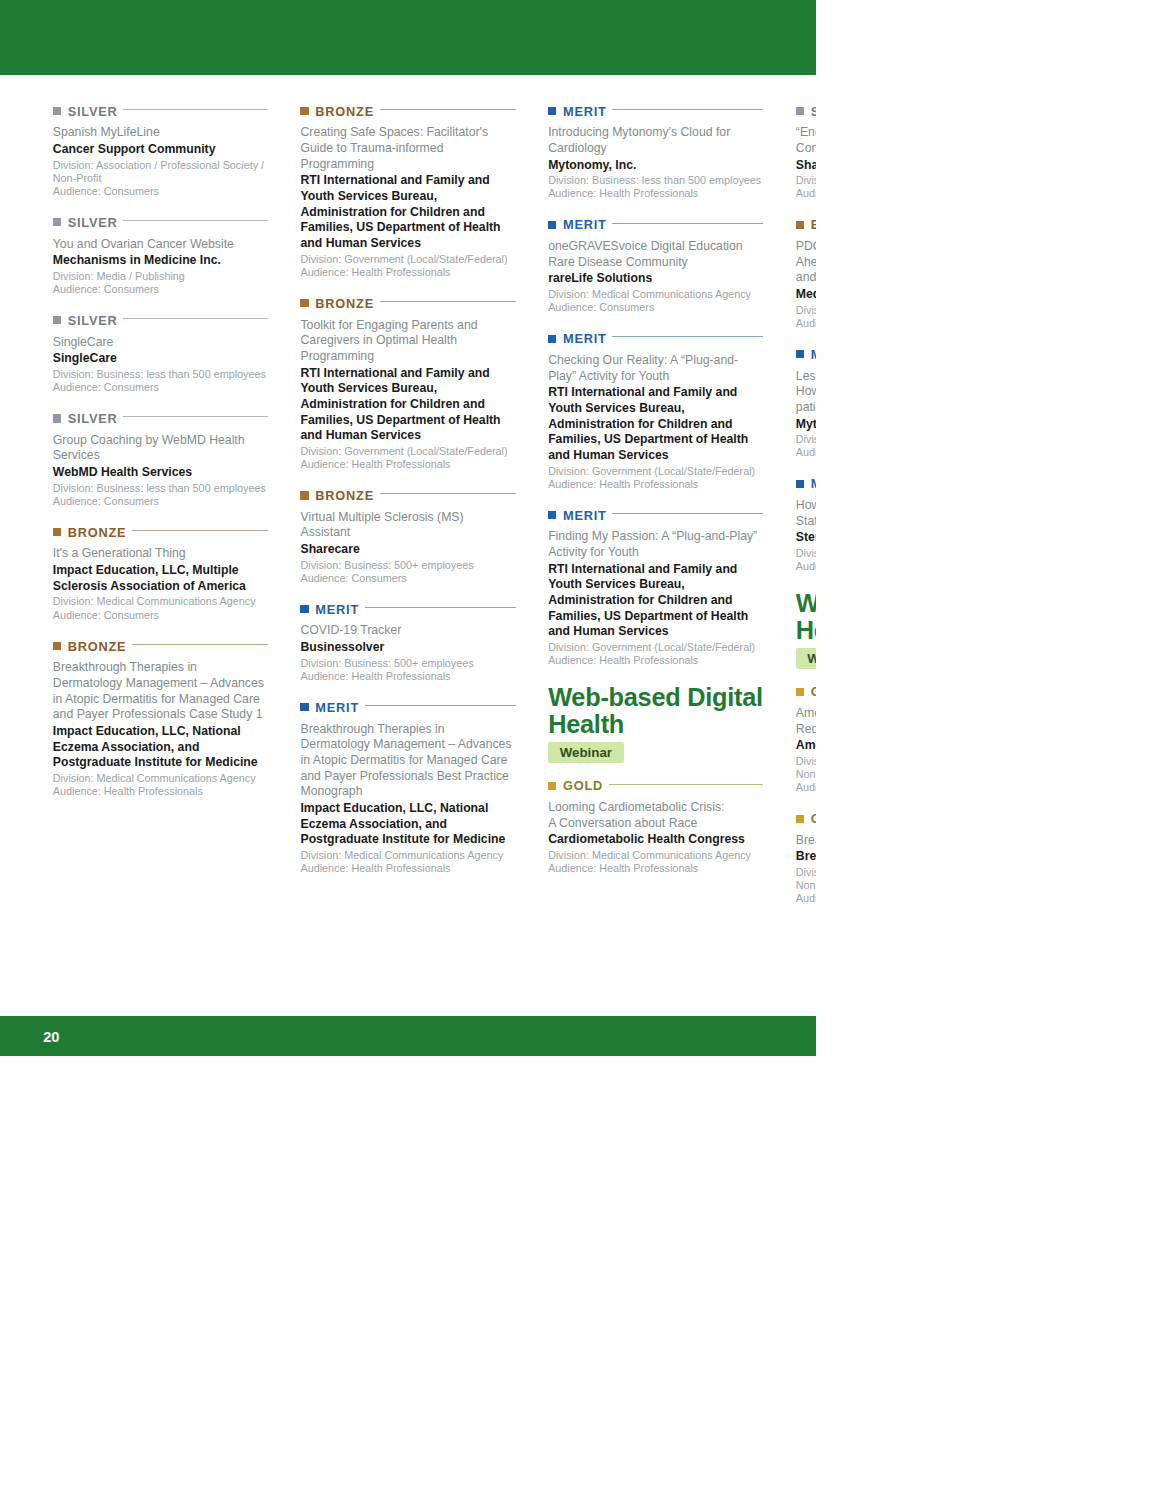SILVER
Spanish MyLifeLine
Cancer Support Community
Division: Association / Professional Society / Non-Profit
Audience: Consumers
SILVER
You and Ovarian Cancer Website
Mechanisms in Medicine Inc.
Division: Media / Publishing
Audience: Consumers
SILVER
SingleCare
SingleCare
Division: Business: less than 500 employees
Audience: Consumers
SILVER
Group Coaching by WebMD Health Services
WebMD Health Services
Division: Business: less than 500 employees
Audience: Consumers
BRONZE
It's a Generational Thing
Impact Education, LLC, Multiple Sclerosis Association of America
Division: Medical Communications Agency
Audience: Consumers
BRONZE
Breakthrough Therapies in Dermatology Management – Advances in Atopic Dermatitis for Managed Care and Payer Professionals Case Study 1
Impact Education, LLC, National Eczema Association, and Postgraduate Institute for Medicine
Division: Medical Communications Agency
Audience: Health Professionals
BRONZE
Creating Safe Spaces: Facilitator's Guide to Trauma-informed Programming
RTI International and Family and Youth Services Bureau, Administration for Children and Families, US Department of Health and Human Services
Division: Government (Local/State/Federal)
Audience: Health Professionals
BRONZE
Toolkit for Engaging Parents and Caregivers in Optimal Health Programming
RTI International and Family and Youth Services Bureau, Administration for Children and Families, US Department of Health and Human Services
Division: Government (Local/State/Federal)
Audience: Health Professionals
BRONZE
Virtual Multiple Sclerosis (MS) Assistant
Sharecare
Division: Business: 500+ employees
Audience: Consumers
MERIT
COVID-19 Tracker
Businessolver
Division: Business: 500+ employees
Audience: Health Professionals
MERIT
Breakthrough Therapies in Dermatology Management – Advances in Atopic Dermatitis for Managed Care and Payer Professionals Best Practice Monograph
Impact Education, LLC, National Eczema Association, and Postgraduate Institute for Medicine
Division: Medical Communications Agency
Audience: Health Professionals
MERIT
Introducing Mytonomy's Cloud for Cardiology
Mytonomy, Inc.
Division: Business: less than 500 employees
Audience: Health Professionals
MERIT
oneGRAVESvoice Digital Education Rare Disease Community
rareLife Solutions
Division: Medical Communications Agency
Audience: Consumers
MERIT
Checking Our Reality: A “Plug-and-Play” Activity for Youth
RTI International and Family and Youth Services Bureau, Administration for Children and Families, US Department of Health and Human Services
Division: Government (Local/State/Federal)
Audience: Health Professionals
MERIT
Finding My Passion: A “Plug-and-Play” Activity for Youth
RTI International and Family and Youth Services Bureau, Administration for Children and Families, US Department of Health and Human Services
Division: Government (Local/State/Federal)
Audience: Health Professionals
Web-based Digital Health
Webinar
GOLD
Looming Cardiometabolic Crisis:
A Conversation about Race
Cardiometabolic Health Congress
Division: Medical Communications Agency
Audience: Health Professionals
SILVER
“Engaging Diverse Individuals and the Communities They Live In”
Sharecare
Division: Business: 500+ employees
Audience: Health Professionals
BRONZE
PDGM: Lessons Learned and Looking Ahead by Cindy Krafft, PT, MS, HCS-O and Sherry Teague
MedBridge
Division: Business: less than 500 employees
Audience: Health Professionals
MERIT
Lessons in healthcare transformation: How 2 CEOs plan to reshape the patient experience in 2022
Mytonomy, Inc.
Division: Business: less than 500 employees
Audience: Health Professionals
MERIT
How to Boost Employee Morale Amid Staffing Crisis and Compassion Fatigue
Stericycle Communication Solutions
Division: Business: 500+ employees
Audience: Health Professionals
Web-based Digital Health
Website
GOLD
American Kidney Fund Website Redesign
American Kidney Fund
Division: Association / Professional Society / Non-Profit
Audience: Consumers
GOLD
Breastcancer.org's website
Breastcancer.org
Division: Association / Professional Society / Non-Profit
Audience: Consumers
GOLD
Keck Medicine of USC
Modea
Division: Hospital – 250-499 beds
Audience: Consumers
20